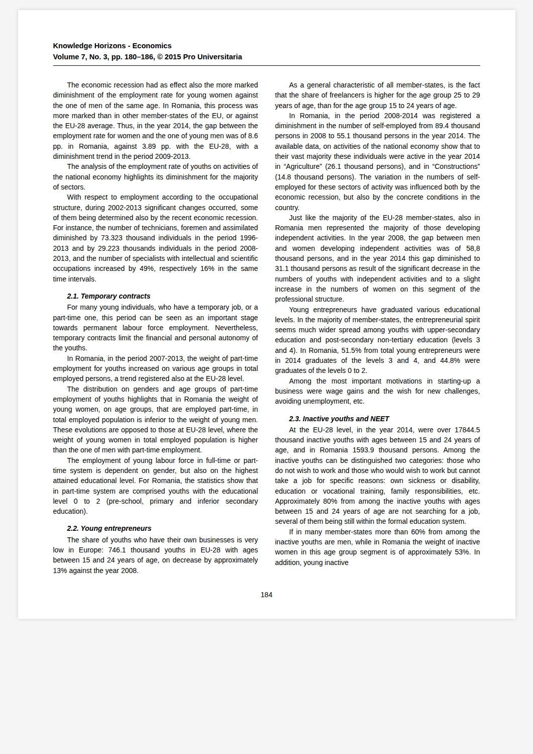Knowledge Horizons - Economics
Volume 7, No. 3, pp. 180–186, © 2015 Pro Universitaria
The economic recession had as effect also the more marked diminishment of the employment rate for young women against the one of men of the same age. In Romania, this process was more marked than in other member-states of the EU, or against the EU-28 average. Thus, in the year 2014, the gap between the employment rate for women and the one of young men was of 8.6 pp. in Romania, against 3.89 pp. with the EU-28, with a diminishment trend in the period 2009-2013.
The analysis of the employment rate of youths on activities of the national economy highlights its diminishment for the majority of sectors.
With respect to employment according to the occupational structure, during 2002-2013 significant changes occurred, some of them being determined also by the recent economic recession. For instance, the number of technicians, foremen and assimilated diminished by 73.323 thousand individuals in the period 1996-2013 and by 29.223 thousands individuals in the period 2008-2013, and the number of specialists with intellectual and scientific occupations increased by 49%, respectively 16% in the same time intervals.
2.1. Temporary contracts
For many young individuals, who have a temporary job, or a part-time one, this period can be seen as an important stage towards permanent labour force employment. Nevertheless, temporary contracts limit the financial and personal autonomy of the youths.
In Romania, in the period 2007-2013, the weight of part-time employment for youths increased on various age groups in total employed persons, a trend registered also at the EU-28 level.
The distribution on genders and age groups of part-time employment of youths highlights that in Romania the weight of young women, on age groups, that are employed part-time, in total employed population is inferior to the weight of young men. These evolutions are opposed to those at EU-28 level, where the weight of young women in total employed population is higher than the one of men with part-time employment.
The employment of young labour force in full-time or part-time system is dependent on gender, but also on the highest attained educational level. For Romania, the statistics show that in part-time system are comprised youths with the educational level 0 to 2 (pre-school, primary and inferior secondary education).
2.2. Young entrepreneurs
The share of youths who have their own businesses is very low in Europe: 746.1 thousand youths in EU-28 with ages between 15 and 24 years of age, on decrease by approximately 13% against the year 2008.
As a general characteristic of all member-states, is the fact that the share of freelancers is higher for the age group 25 to 29 years of age, than for the age group 15 to 24 years of age.
In Romania, in the period 2008-2014 was registered a diminishment in the number of self-employed from 89.4 thousand persons in 2008 to 55.1 thousand persons in the year 2014. The available data, on activities of the national economy show that to their vast majority these individuals were active in the year 2014 in “Agriculture” (26.1 thousand persons), and in “Constructions” (14.8 thousand persons). The variation in the numbers of self-employed for these sectors of activity was influenced both by the economic recession, but also by the concrete conditions in the country.
Just like the majority of the EU-28 member-states, also in Romania men represented the majority of those developing independent activities. In the year 2008, the gap between men and women developing independent activities was of 58,8 thousand persons, and in the year 2014 this gap diminished to 31.1 thousand persons as result of the significant decrease in the numbers of youths with independent activities and to a slight increase in the numbers of women on this segment of the professional structure.
Young entrepreneurs have graduated various educational levels. In the majority of member-states, the entrepreneurial spirit seems much wider spread among youths with upper-secondary education and post-secondary non-tertiary education (levels 3 and 4). In Romania, 51.5% from total young entrepreneurs were in 2014 graduates of the levels 3 and 4, and 44.8% were graduates of the levels 0 to 2.
Among the most important motivations in starting-up a business were wage gains and the wish for new challenges, avoiding unemployment, etc.
2.3. Inactive youths and NEET
At the EU-28 level, in the year 2014, were over 17844.5 thousand inactive youths with ages between 15 and 24 years of age, and in Romania 1593.9 thousand persons. Among the inactive youths can be distinguished two categories: those who do not wish to work and those who would wish to work but cannot take a job for specific reasons: own sickness or disability, education or vocational training, family responsibilities, etc. Approximately 80% from among the inactive youths with ages between 15 and 24 years of age are not searching for a job, several of them being still within the formal education system.
If in many member-states more than 60% from among the inactive youths are men, while in Romania the weight of inactive women in this age group segment is of approximately 53%. In addition, young inactive
184